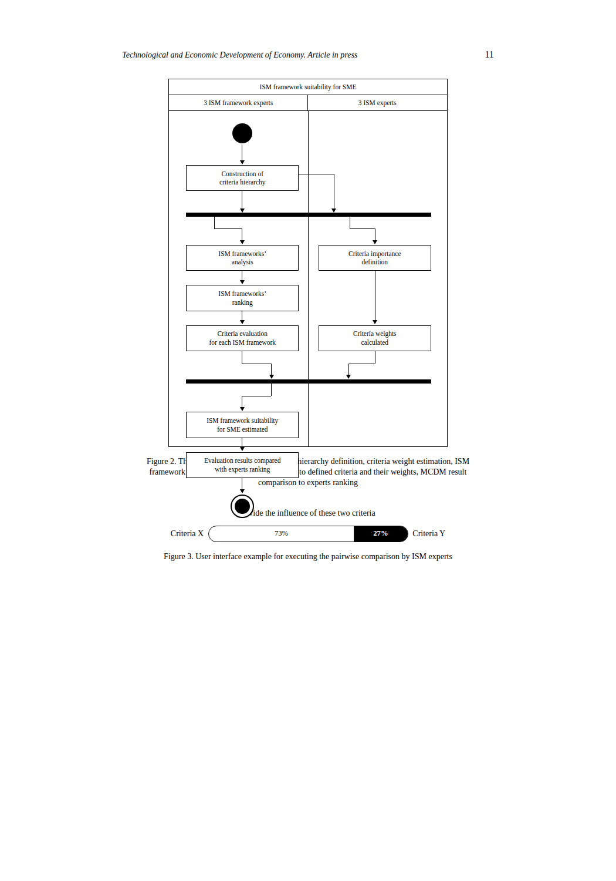Technological and Economic Development of Economy. Article in press 11
ISM framework suitability for SME
3 ISM framework experts
3 ISM experts
Construction of
criteria hierarchy
ISM frameworksʼ
analysis
Criteria importance
definition
ISM frameworksʼ
ranking
Criteria evaluation
for each ISM framework
Criteria weights
calculated
ISM framework suitability
for SME estimated
Evaluation results compared
with experts ranking
Figure 2. The process of the research: criteria hierarchy definition, criteria weight estimation, ISM framework ranking and evaluation according to defined criteria and their weights, MCDM result comparison to experts ranking
Divide the influence of these two criteria
Criteria X
73%
27%
Criteria Y
Figure 3. User interface example for executing the pairwise comparison by ISM experts